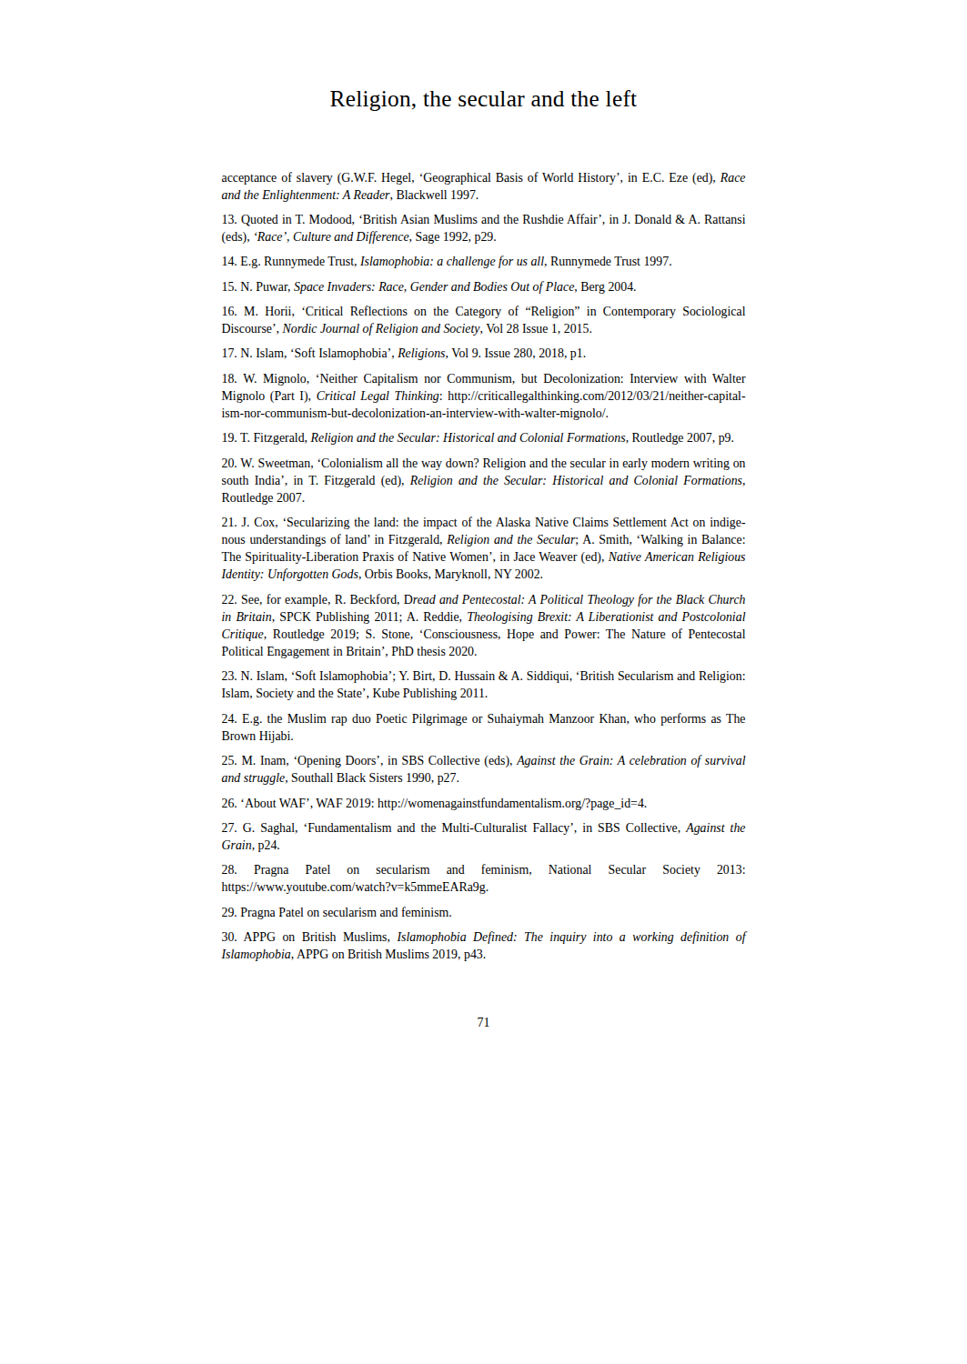Religion, the secular and the left
acceptance of slavery (G.W.F. Hegel, ‘Geographical Basis of World History’, in E.C. Eze (ed), Race and the Enlightenment: A Reader, Blackwell 1997.
13. Quoted in T. Modood, ‘British Asian Muslims and the Rushdie Affair’, in J. Donald & A. Rattansi (eds), ‘Race’, Culture and Difference, Sage 1992, p29.
14. E.g. Runnymede Trust, Islamophobia: a challenge for us all, Runnymede Trust 1997.
15. N. Puwar, Space Invaders: Race, Gender and Bodies Out of Place, Berg 2004.
16. M. Horii, ‘Critical Reflections on the Category of “Religion” in Contemporary Sociological Discourse’, Nordic Journal of Religion and Society, Vol 28 Issue 1, 2015.
17. N. Islam, ‘Soft Islamophobia’, Religions, Vol 9. Issue 280, 2018, p1.
18. W. Mignolo, ‘Neither Capitalism nor Communism, but Decolonization: Interview with Walter Mignolo (Part I), Critical Legal Thinking: http://criticallegalthinking.com/2012/03/21/neither-capitalism-nor-communism-but-decolonization-an-interview-with-walter-mignolo/.
19. T. Fitzgerald, Religion and the Secular: Historical and Colonial Formations, Routledge 2007, p9.
20. W. Sweetman, ‘Colonialism all the way down? Religion and the secular in early modern writing on south India’, in T. Fitzgerald (ed), Religion and the Secular: Historical and Colonial Formations, Routledge 2007.
21. J. Cox, ‘Secularizing the land: the impact of the Alaska Native Claims Settlement Act on indigenous understandings of land’ in Fitzgerald, Religion and the Secular; A. Smith, ‘Walking in Balance: The Spirituality-Liberation Praxis of Native Women’, in Jace Weaver (ed), Native American Religious Identity: Unforgotten Gods, Orbis Books, Maryknoll, NY 2002.
22. See, for example, R. Beckford, Dread and Pentecostal: A Political Theology for the Black Church in Britain, SPCK Publishing 2011; A. Reddie, Theologising Brexit: A Liberationist and Postcolonial Critique, Routledge 2019; S. Stone, ‘Consciousness, Hope and Power: The Nature of Pentecostal Political Engagement in Britain’, PhD thesis 2020.
23. N. Islam, ‘Soft Islamophobia’; Y. Birt, D. Hussain & A. Siddiqui, ‘British Secularism and Religion: Islam, Society and the State’, Kube Publishing 2011.
24. E.g. the Muslim rap duo Poetic Pilgrimage or Suhaiymah Manzoor Khan, who performs as The Brown Hijabi.
25. M. Inam, ‘Opening Doors’, in SBS Collective (eds), Against the Grain: A celebration of survival and struggle, Southall Black Sisters 1990, p27.
26. ‘About WAF’, WAF 2019: http://womenagainstfundamentalism.org/?page_id=4.
27. G. Saghal, ‘Fundamentalism and the Multi-Culturalist Fallacy’, in SBS Collective, Against the Grain, p24.
28. Pragna Patel on secularism and feminism, National Secular Society 2013: https://www.youtube.com/watch?v=k5mmeEARa9g.
29. Pragna Patel on secularism and feminism.
30. APPG on British Muslims, Islamophobia Defined: The inquiry into a working definition of Islamophobia, APPG on British Muslims 2019, p43.
71